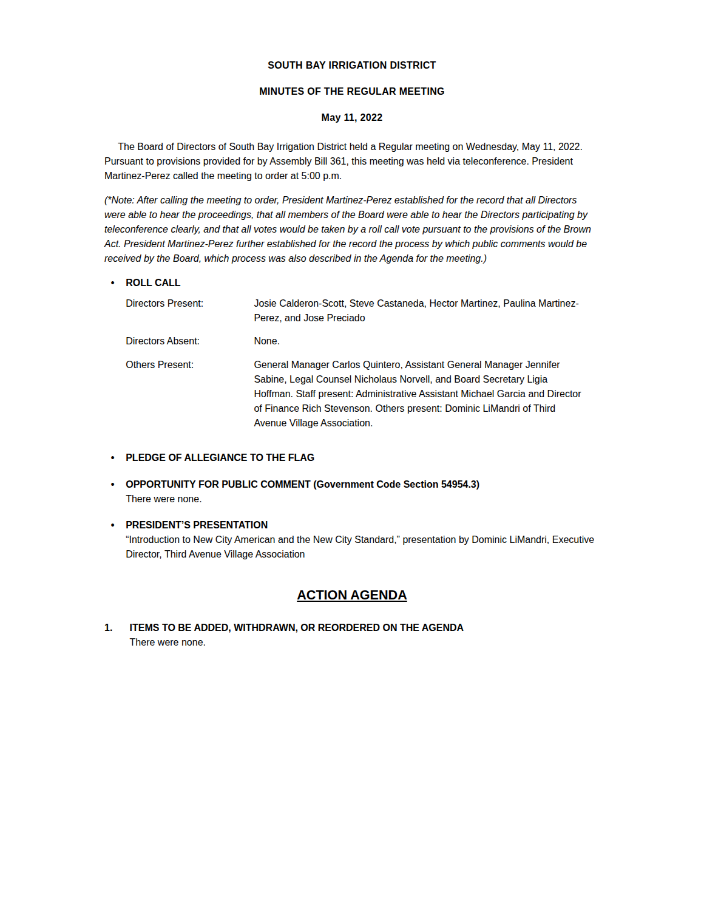SOUTH BAY IRRIGATION DISTRICT
MINUTES OF THE REGULAR MEETING
May 11, 2022
The Board of Directors of South Bay Irrigation District held a Regular meeting on Wednesday, May 11, 2022. Pursuant to provisions provided for by Assembly Bill 361, this meeting was held via teleconference. President Martinez-Perez called the meeting to order at 5:00 p.m.
(*Note: After calling the meeting to order, President Martinez-Perez established for the record that all Directors were able to hear the proceedings, that all members of the Board were able to hear the Directors participating by teleconference clearly, and that all votes would be taken by a roll call vote pursuant to the provisions of the Brown Act. President Martinez-Perez further established for the record the process by which public comments would be received by the Board, which process was also described in the Agenda for the meeting.)
Roll Call
| Directors Present: | Josie Calderon-Scott, Steve Castaneda, Hector Martinez, Paulina Martinez-Perez, and Jose Preciado |
| Directors Absent: | None. |
| Others Present: | General Manager Carlos Quintero, Assistant General Manager Jennifer Sabine, Legal Counsel Nicholaus Norvell, and Board Secretary Ligia Hoffman. Staff present: Administrative Assistant Michael Garcia and Director of Finance Rich Stevenson. Others present: Dominic LiMandri of Third Avenue Village Association. |
Pledge of Allegiance to the Flag
Opportunity for Public Comment (Government Code Section 54954.3)
There were none.
President’s Presentation
“Introduction to New City American and the New City Standard,” presentation by Dominic LiMandri, Executive Director, Third Avenue Village Association
ACTION AGENDA
1. Items to be added, withdrawn, or reordered on the agenda
There were none.